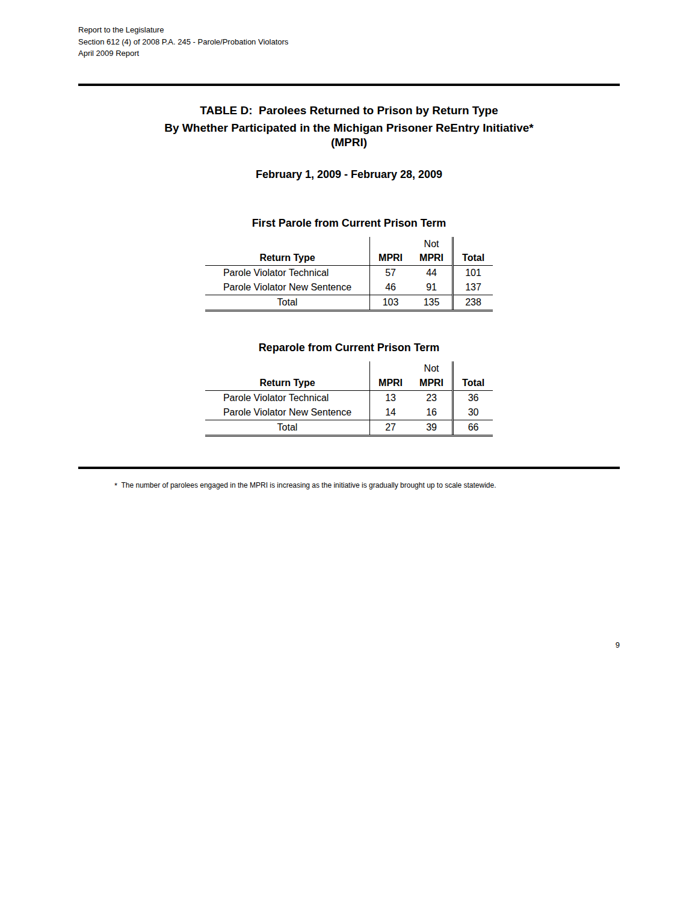Report to the Legislature
Section 612 (4) of 2008 P.A. 245 - Parole/Probation Violators
April 2009 Report
TABLE D: Parolees Returned to Prison by Return Type
By Whether Participated in the Michigan Prisoner ReEntry Initiative*
(MPRI)
February 1, 2009 - February 28, 2009
First Parole from Current Prison Term
| | | Not | |
| Return Type | MPRI | MPRI | Total |
| Parole Violator Technical | 57 | 44 | 101 |
| Parole Violator New Sentence | 46 | 91 | 137 |
| Total | 103 | 135 | 238 |
Reparole from Current Prison Term
| | | Not | |
| Return Type | MPRI | MPRI | Total |
| Parole Violator Technical | 13 | 23 | 36 |
| Parole Violator New Sentence | 14 | 16 | 30 |
| Total | 27 | 39 | 66 |
* The number of parolees engaged in the MPRI is increasing as the initiative is gradually brought up to scale statewide.
9